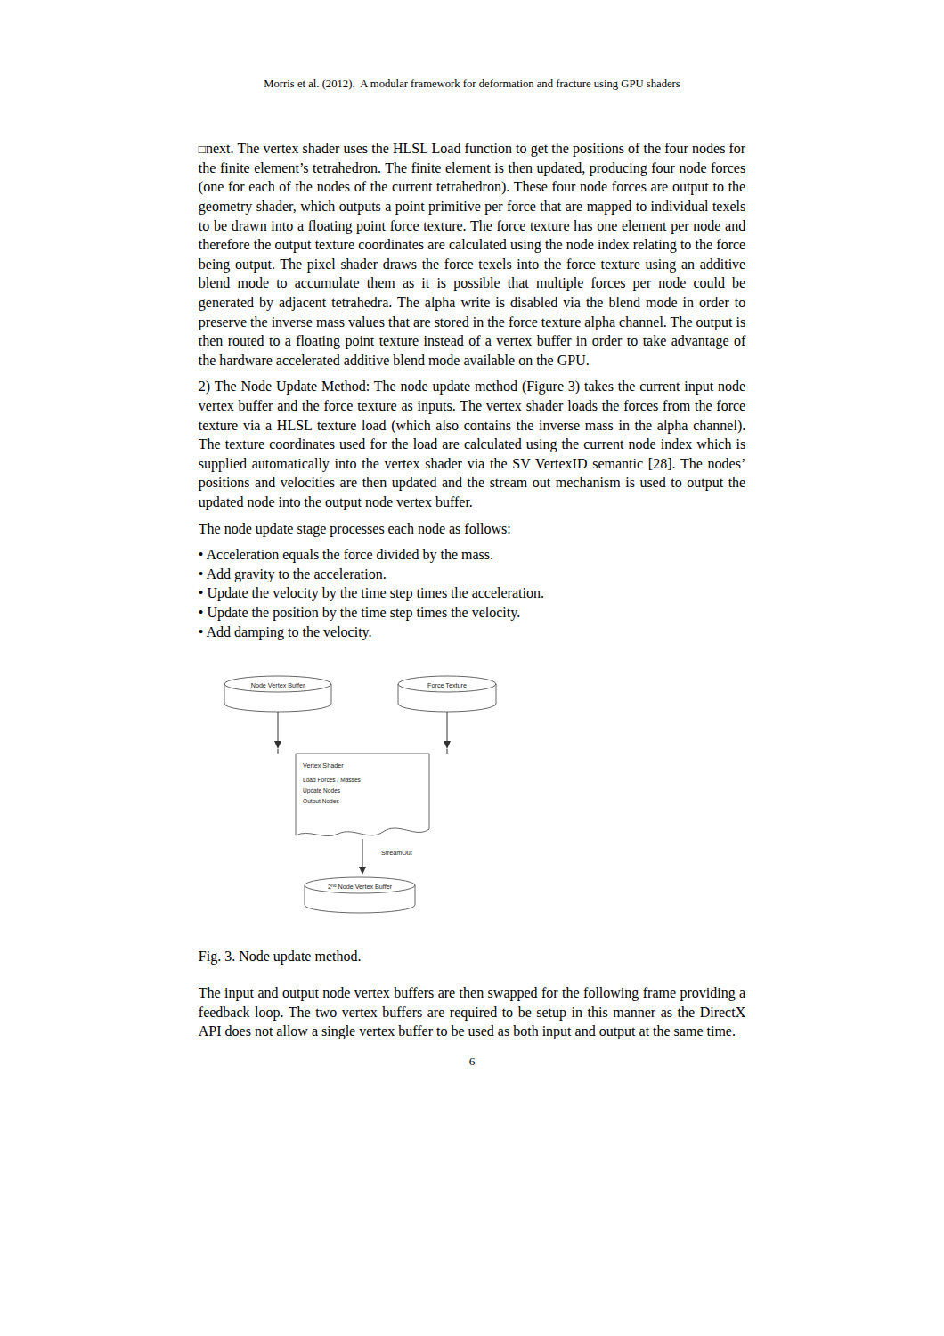Morris et al. (2012). A modular framework for deformation and fracture using GPU shaders
□next. The vertex shader uses the HLSL Load function to get the positions of the four nodes for the finite element’s tetrahedron. The finite element is then updated, producing four node forces (one for each of the nodes of the current tetrahedron). These four node forces are output to the geometry shader, which outputs a point primitive per force that are mapped to individual texels to be drawn into a floating point force texture. The force texture has one element per node and therefore the output texture coordinates are calculated using the node index relating to the force being output. The pixel shader draws the force texels into the force texture using an additive blend mode to accumulate them as it is possible that multiple forces per node could be generated by adjacent tetrahedra. The alpha write is disabled via the blend mode in order to preserve the inverse mass values that are stored in the force texture alpha channel. The output is then routed to a floating point texture instead of a vertex buffer in order to take advantage of the hardware accelerated additive blend mode available on the GPU.
2) The Node Update Method: The node update method (Figure 3) takes the current input node vertex buffer and the force texture as inputs. The vertex shader loads the forces from the force texture via a HLSL texture load (which also contains the inverse mass in the alpha channel). The texture coordinates used for the load are calculated using the current node index which is supplied automatically into the vertex shader via the SV VertexID semantic [28]. The nodes’ positions and velocities are then updated and the stream out mechanism is used to output the updated node into the output node vertex buffer.
The node update stage processes each node as follows:
• Acceleration equals the force divided by the mass.
• Add gravity to the acceleration.
• Update the velocity by the time step times the acceleration.
• Update the position by the time step times the velocity.
• Add damping to the velocity.
Node Vertex Buffer Force Texture Vertex Shader Load Forces / Masses Update Nodes Output Nodes StreamOut 2nd Node Vertex Buffer
Fig. 3. Node update method.
The input and output node vertex buffers are then swapped for the following frame providing a feedback loop. The two vertex buffers are required to be setup in this manner as the DirectX API does not allow a single vertex buffer to be used as both input and output at the same time.
6